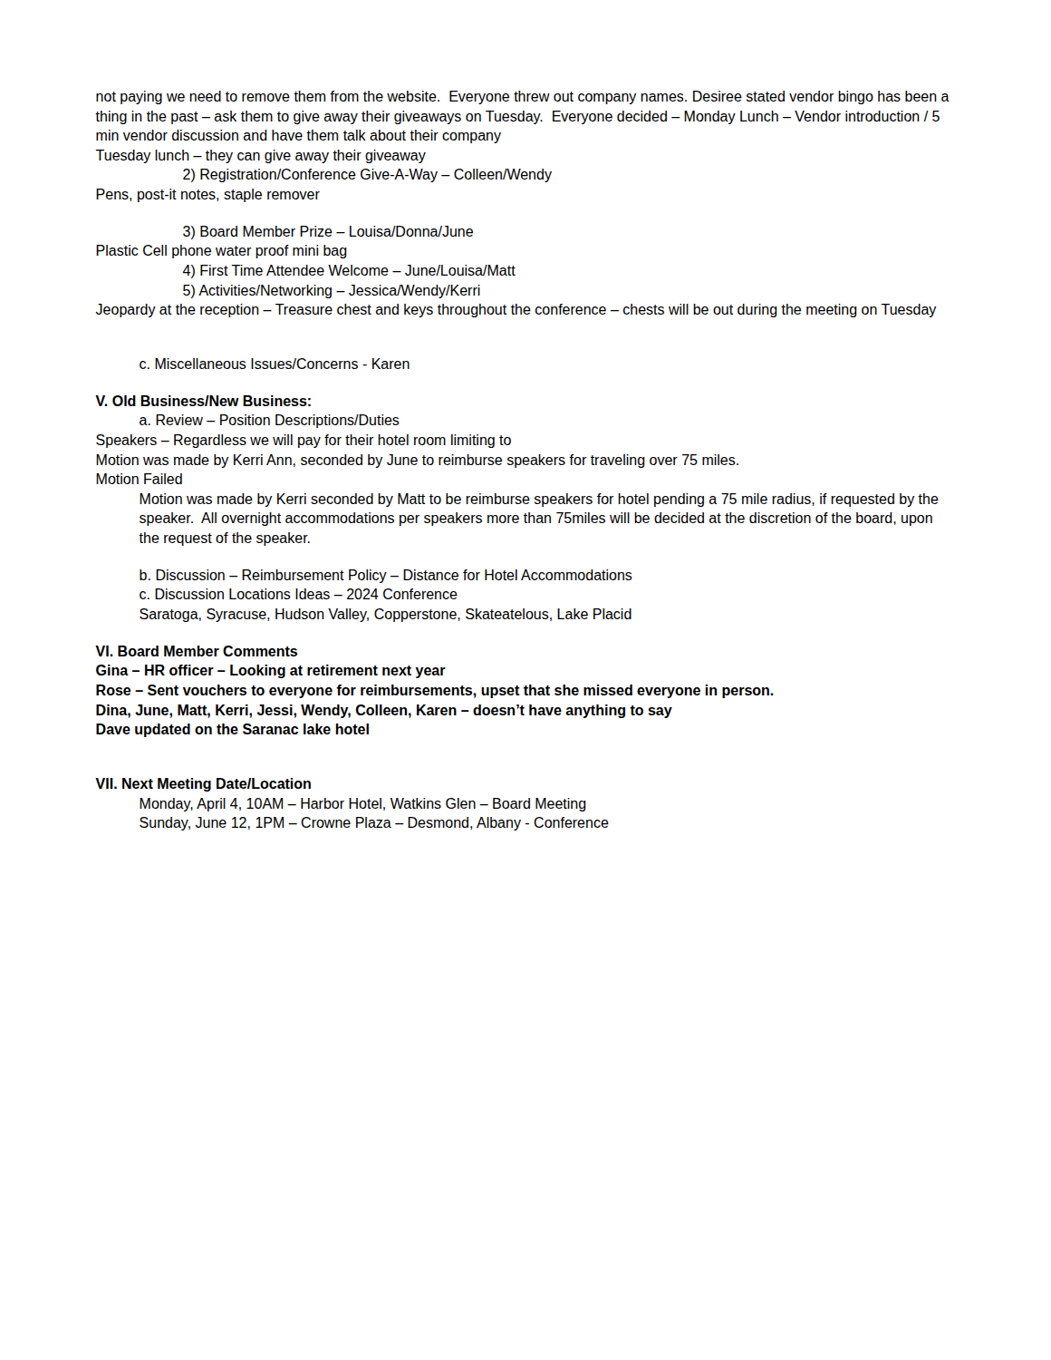not paying we need to remove them from the website. Everyone threw out company names. Desiree stated vendor bingo has been a thing in the past – ask them to give away their giveaways on Tuesday. Everyone decided – Monday Lunch – Vendor introduction / 5 min vendor discussion and have them talk about their company
Tuesday lunch – they can give away their giveaway
2) Registration/Conference Give-A-Way – Colleen/Wendy
Pens, post-it notes, staple remover
3) Board Member Prize – Louisa/Donna/June
Plastic Cell phone water proof mini bag
4) First Time Attendee Welcome – June/Louisa/Matt
5) Activities/Networking – Jessica/Wendy/Kerri
Jeopardy at the reception – Treasure chest and keys throughout the conference – chests will be out during the meeting on Tuesday
c. Miscellaneous Issues/Concerns - Karen
V. Old Business/New Business:
a. Review – Position Descriptions/Duties
Speakers – Regardless we will pay for their hotel room limiting to
Motion was made by Kerri Ann, seconded by June to reimburse speakers for traveling over 75 miles.
Motion Failed
Motion was made by Kerri seconded by Matt to be reimburse speakers for hotel pending a 75 mile radius, if requested by the speaker. All overnight accommodations per speakers more than 75miles will be decided at the discretion of the board, upon the request of the speaker.
b. Discussion – Reimbursement Policy – Distance for Hotel Accommodations
c. Discussion Locations Ideas – 2024 Conference
Saratoga, Syracuse, Hudson Valley, Copperstone, Skateatelous, Lake Placid
VI. Board Member Comments
Gina – HR officer – Looking at retirement next year
Rose – Sent vouchers to everyone for reimbursements, upset that she missed everyone in person.
Dina, June, Matt, Kerri, Jessi, Wendy, Colleen, Karen – doesn’t have anything to say
Dave updated on the Saranac lake hotel
VII. Next Meeting Date/Location
Monday, April 4, 10AM – Harbor Hotel, Watkins Glen – Board Meeting
Sunday, June 12, 1PM – Crowne Plaza – Desmond, Albany - Conference